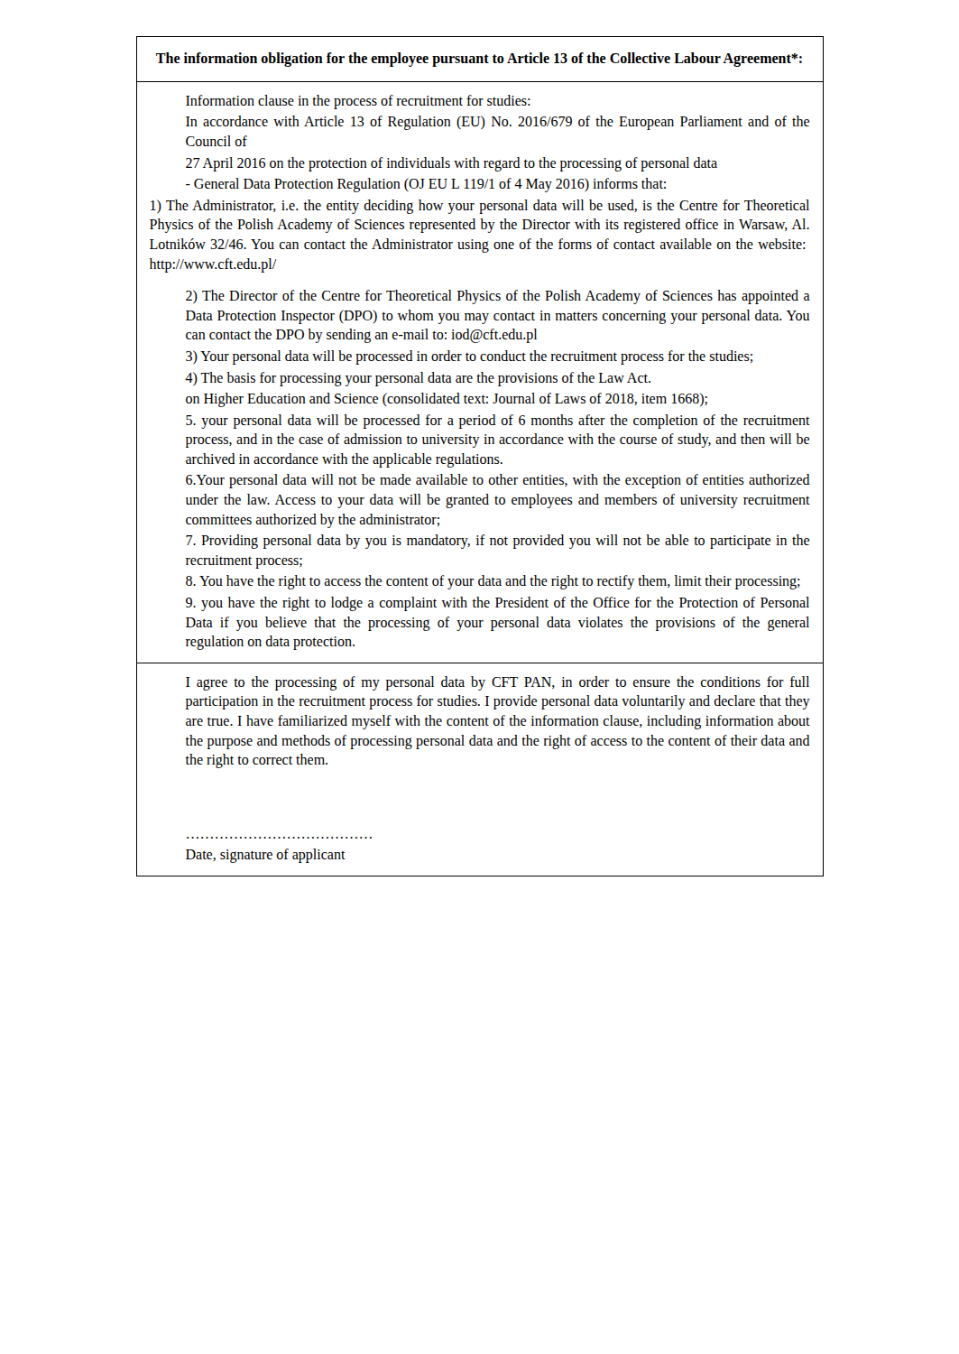The information obligation for the employee pursuant to Article 13 of the Collective Labour Agreement*:
Information clause in the process of recruitment for studies:
In accordance with Article 13 of Regulation (EU) No. 2016/679 of the European Parliament and of the Council of
27 April 2016 on the protection of individuals with regard to the processing of personal data
- General Data Protection Regulation (OJ EU L 119/1 of 4 May 2016) informs that:
1) The Administrator, i.e. the entity deciding how your personal data will be used, is the Centre for Theoretical Physics of the Polish Academy of Sciences represented by the Director with its registered office in Warsaw, Al. Lotników 32/46. You can contact the Administrator using one of the forms of contact available on the website: http://www.cft.edu.pl/
2) The Director of the Centre for Theoretical Physics of the Polish Academy of Sciences has appointed a Data Protection Inspector (DPO) to whom you may contact in matters concerning your personal data. You can contact the DPO by sending an e-mail to: iod@cft.edu.pl
3) Your personal data will be processed in order to conduct the recruitment process for the studies;
4) The basis for processing your personal data are the provisions of the Law Act.
on Higher Education and Science (consolidated text: Journal of Laws of 2018, item 1668);
5. your personal data will be processed for a period of 6 months after the completion of the recruitment process, and in the case of admission to university in accordance with the course of study, and then will be archived in accordance with the applicable regulations.
6.Your personal data will not be made available to other entities, with the exception of entities authorized under the law. Access to your data will be granted to employees and members of university recruitment committees authorized by the administrator;
7. Providing personal data by you is mandatory, if not provided you will not be able to participate in the recruitment process;
8. You have the right to access the content of your data and the right to rectify them, limit their processing;
9. you have the right to lodge a complaint with the President of the Office for the Protection of Personal Data if you believe that the processing of your personal data violates the provisions of the general regulation on data protection.
I agree to the processing of my personal data by CFT PAN, in order to ensure the conditions for full participation in the recruitment process for studies. I provide personal data voluntarily and declare that they are true. I have familiarized myself with the content of the information clause, including information about the purpose and methods of processing personal data and the right of access to the content of their data and the right to correct them.
…………………………………
Date, signature of applicant